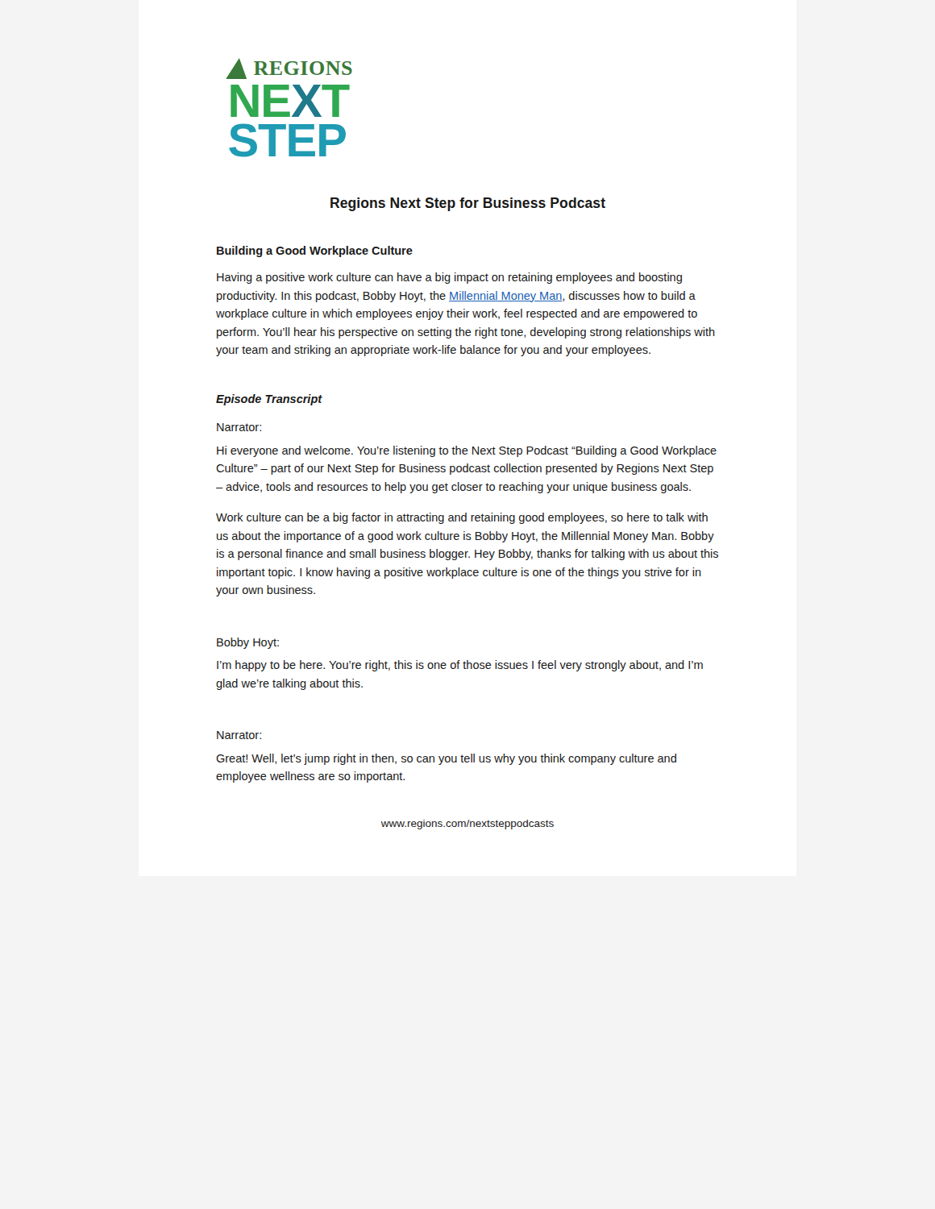Regions
NEXT
STEP
Regions Next Step for Business Podcast
Building a Good Workplace Culture
Having a positive work culture can have a big impact on retaining employees and boosting productivity. In this podcast, Bobby Hoyt, the Millennial Money Man, discusses how to build a workplace culture in which employees enjoy their work, feel respected and are empowered to perform. You’ll hear his perspective on setting the right tone, developing strong relationships with your team and striking an appropriate work-life balance for you and your employees.
Episode Transcript
Narrator:
Hi everyone and welcome. You’re listening to the Next Step Podcast “Building a Good Workplace Culture” – part of our Next Step for Business podcast collection presented by Regions Next Step – advice, tools and resources to help you get closer to reaching your unique business goals.
Work culture can be a big factor in attracting and retaining good employees, so here to talk with us about the importance of a good work culture is Bobby Hoyt, the Millennial Money Man. Bobby is a personal finance and small business blogger. Hey Bobby, thanks for talking with us about this important topic. I know having a positive workplace culture is one of the things you strive for in your own business.
Bobby Hoyt:
I’m happy to be here. You’re right, this is one of those issues I feel very strongly about, and I’m glad we’re talking about this.
Narrator:
Great! Well, let’s jump right in then, so can you tell us why you think company culture and employee wellness are so important.
www.regions.com/nextsteppodcasts